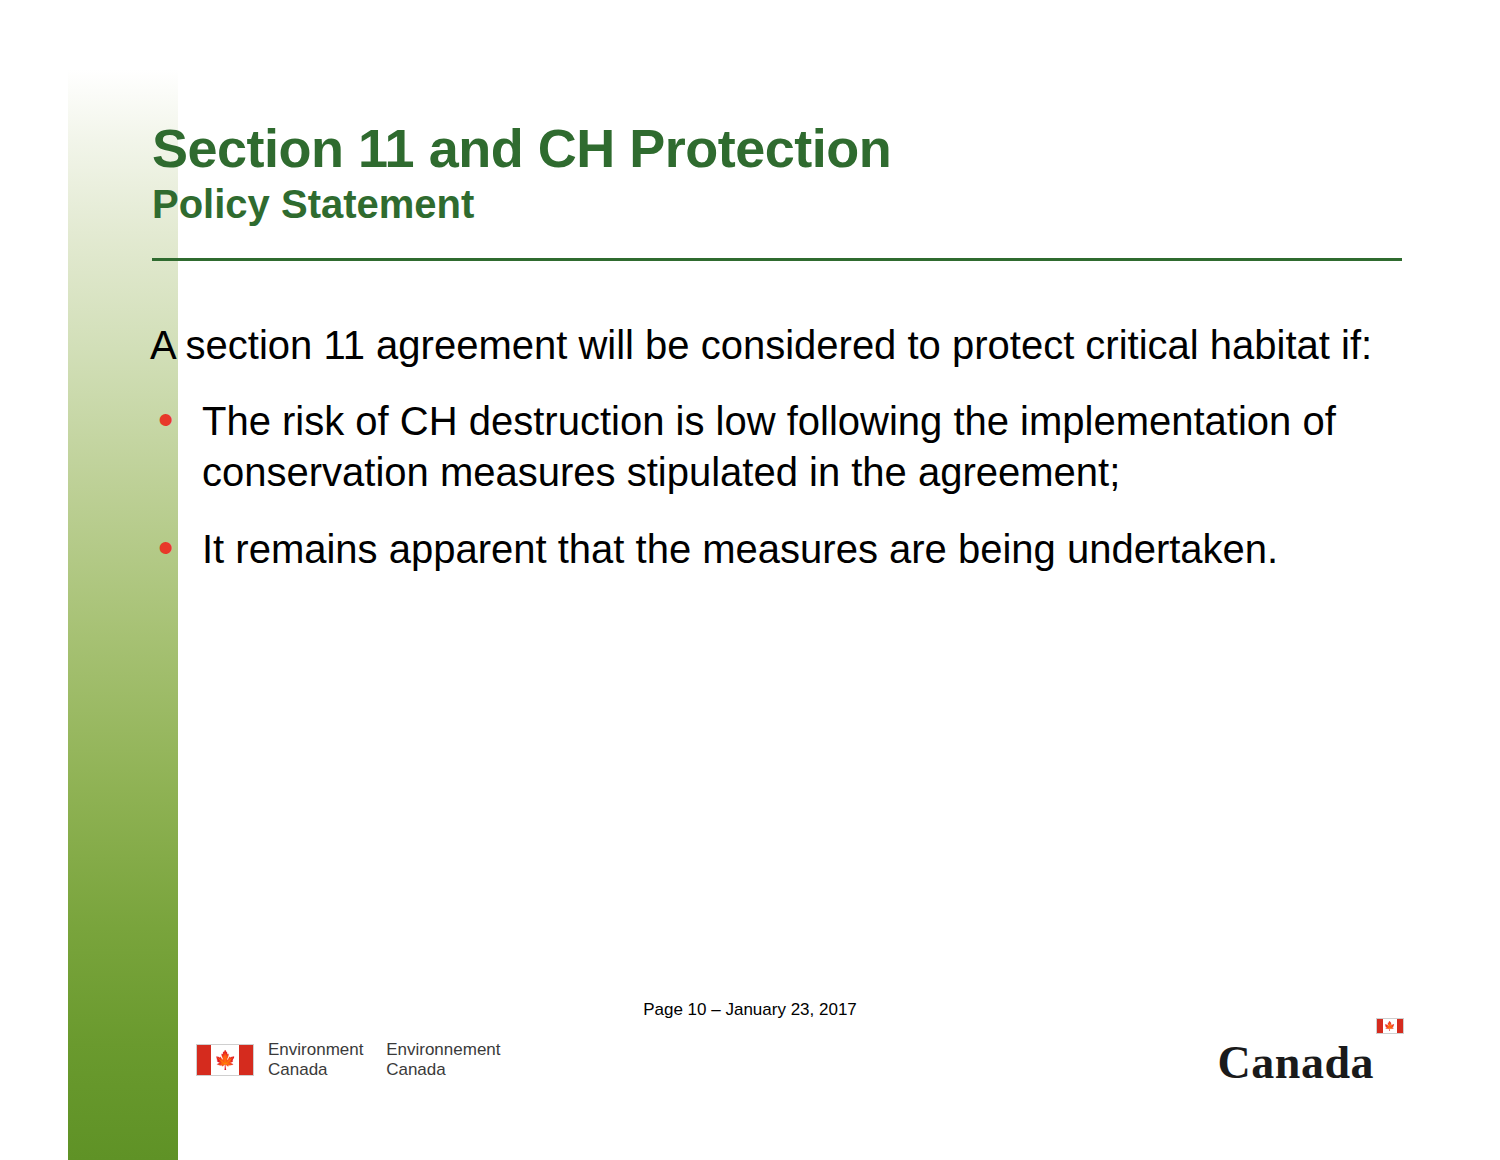Section 11 and CH Protection
Policy Statement
A section 11 agreement will be considered to protect critical habitat if:
The risk of CH destruction is low following the implementation of conservation measures stipulated in the agreement;
It remains apparent that the measures are being undertaken.
Page 10 – January 23, 2017
🍁 Environment
Canada Environnement
Canada
Canada🍁